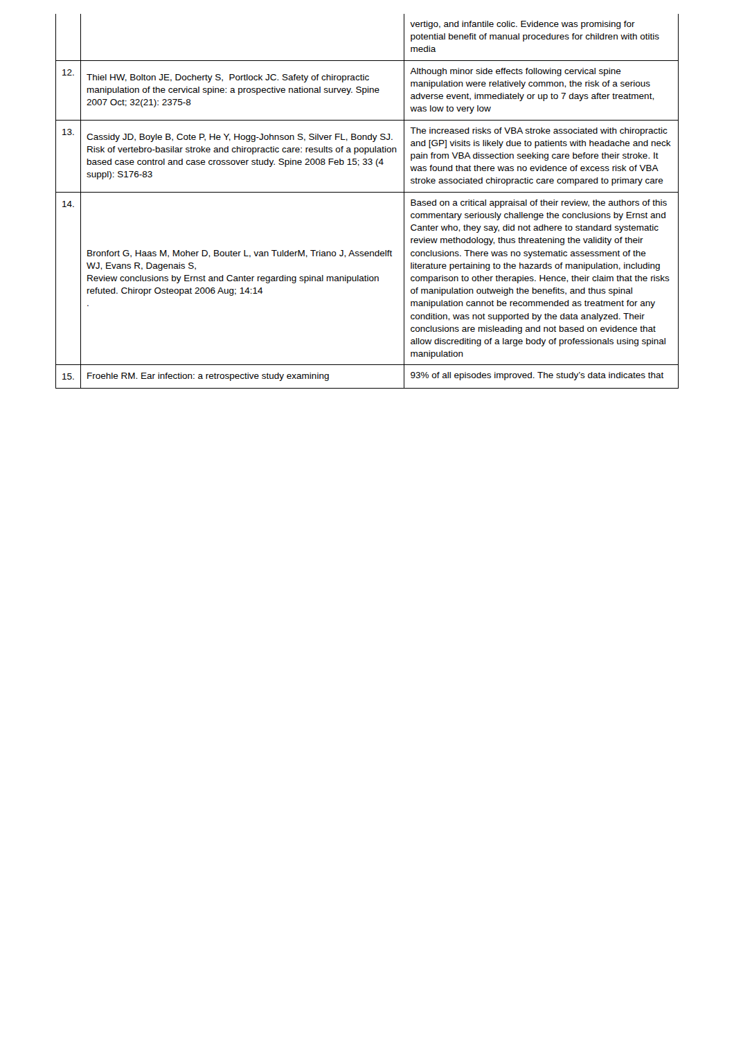| | | vertigo, and infantile colic. Evidence was promising for potential benefit of manual procedures for children with otitis media |
| 12. | Thiel HW, Bolton JE, Docherty S, Portlock JC. Safety of chiropractic manipulation of the cervical spine: a prospective national survey. Spine 2007 Oct; 32(21): 2375-8 | Although minor side effects following cervical spine manipulation were relatively common, the risk of a serious adverse event, immediately or up to 7 days after treatment, was low to very low |
| 13. | Cassidy JD, Boyle B, Cote P, He Y, Hogg-Johnson S, Silver FL, Bondy SJ. Risk of vertebro-basilar stroke and chiropractic care: results of a population based case control and case crossover study. Spine 2008 Feb 15; 33 (4 suppl): S176-83 | The increased risks of VBA stroke associated with chiropractic and [GP] visits is likely due to patients with headache and neck pain from VBA dissection seeking care before their stroke. It was found that there was no evidence of excess risk of VBA stroke associated chiropractic care compared to primary care |
| 14. | Bronfort G, Haas M, Moher D, Bouter L, van TulderM, Triano J, Assendelft WJ, Evans R, Dagenais S, Review conclusions by Ernst and Canter regarding spinal manipulation refuted. Chiropr Osteopat 2006 Aug; 14:14 . | Based on a critical appraisal of their review, the authors of this commentary seriously challenge the conclusions by Ernst and Canter who, they say, did not adhere to standard systematic review methodology, thus threatening the validity of their conclusions. There was no systematic assessment of the literature pertaining to the hazards of manipulation, including comparison to other therapies. Hence, their claim that the risks of manipulation outweigh the benefits, and thus spinal manipulation cannot be recommended as treatment for any condition, was not supported by the data analyzed. Their conclusions are misleading and not based on evidence that allow discrediting of a large body of professionals using spinal manipulation |
| 15. | Froehle RM. Ear infection: a retrospective study examining | 93% of all episodes improved. The study’s data indicates that |